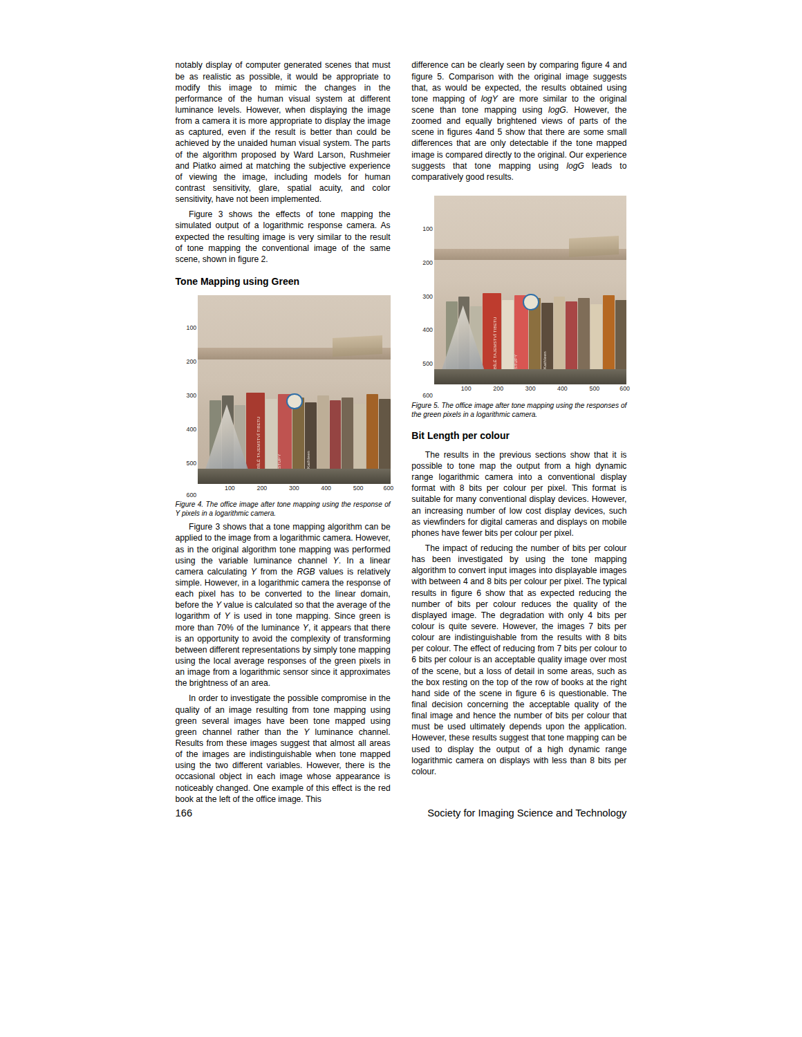notably display of computer generated scenes that must be as realistic as possible, it would be appropriate to modify this image to mimic the changes in the performance of the human visual system at different luminance levels. However, when displaying the image from a camera it is more appropriate to display the image as captured, even if the result is better than could be achieved by the unaided human visual system. The parts of the algorithm proposed by Ward Larson, Rushmeier and Piatko aimed at matching the subjective experience of viewing the image, including models for human contrast sensitivity, glare, spatial acuity, and color sensitivity, have not been implemented.
Figure 3 shows the effects of tone mapping the simulated output of a logarithmic response camera. As expected the resulting image is very similar to the result of tone mapping the conventional image of the same scene, shown in figure 2.
Tone Mapping using Green
100 200 300 400 500 600
BÍLÉ TAJEMSTVÍ TIBETU
STUPY
Kathleen
100 200 300 400 500 600
Figure 4. The office image after tone mapping using the response of Y pixels in a logarithmic camera.
Figure 3 shows that a tone mapping algorithm can be applied to the image from a logarithmic camera. However, as in the original algorithm tone mapping was performed using the variable luminance channel Y. In a linear camera calculating Y from the RGB values is relatively simple. However, in a logarithmic camera the response of each pixel has to be converted to the linear domain, before the Y value is calculated so that the average of the logarithm of Y is used in tone mapping. Since green is more than 70% of the luminance Y, it appears that there is an opportunity to avoid the complexity of transforming between different representations by simply tone mapping using the local average responses of the green pixels in an image from a logarithmic sensor since it approximates the brightness of an area.
In order to investigate the possible compromise in the quality of an image resulting from tone mapping using green several images have been tone mapped using green channel rather than the Y luminance channel. Results from these images suggest that almost all areas of the images are indistinguishable when tone mapped using the two different variables. However, there is the occasional object in each image whose appearance is noticeably changed. One example of this effect is the red book at the left of the office image. This
difference can be clearly seen by comparing figure 4 and figure 5. Comparison with the original image suggests that, as would be expected, the results obtained using tone mapping of logY are more similar to the original scene than tone mapping using logG. However, the zoomed and equally brightened views of parts of the scene in figures 4and 5 show that there are some small differences that are only detectable if the tone mapped image is compared directly to the original. Our experience suggests that tone mapping using logG leads to comparatively good results.
100 200 300 400 500 600
BÍLÉ TAJEMSTVÍ TIBETU
STUPY
Kathleen
100 200 300 400 500 600
Figure 5. The office image after tone mapping using the responses of the green pixels in a logarithmic camera.
Bit Length per colour
The results in the previous sections show that it is possible to tone map the output from a high dynamic range logarithmic camera into a conventional display format with 8 bits per colour per pixel. This format is suitable for many conventional display devices. However, an increasing number of low cost display devices, such as viewfinders for digital cameras and displays on mobile phones have fewer bits per colour per pixel.
The impact of reducing the number of bits per colour has been investigated by using the tone mapping algorithm to convert input images into displayable images with between 4 and 8 bits per colour per pixel. The typical results in figure 6 show that as expected reducing the number of bits per colour reduces the quality of the displayed image. The degradation with only 4 bits per colour is quite severe. However, the images 7 bits per colour are indistinguishable from the results with 8 bits per colour. The effect of reducing from 7 bits per colour to 6 bits per colour is an acceptable quality image over most of the scene, but a loss of detail in some areas, such as the box resting on the top of the row of books at the right hand side of the scene in figure 6 is questionable. The final decision concerning the acceptable quality of the final image and hence the number of bits per colour that must be used ultimately depends upon the application. However, these results suggest that tone mapping can be used to display the output of a high dynamic range logarithmic camera on displays with less than 8 bits per colour.
166
Society for Imaging Science and Technology